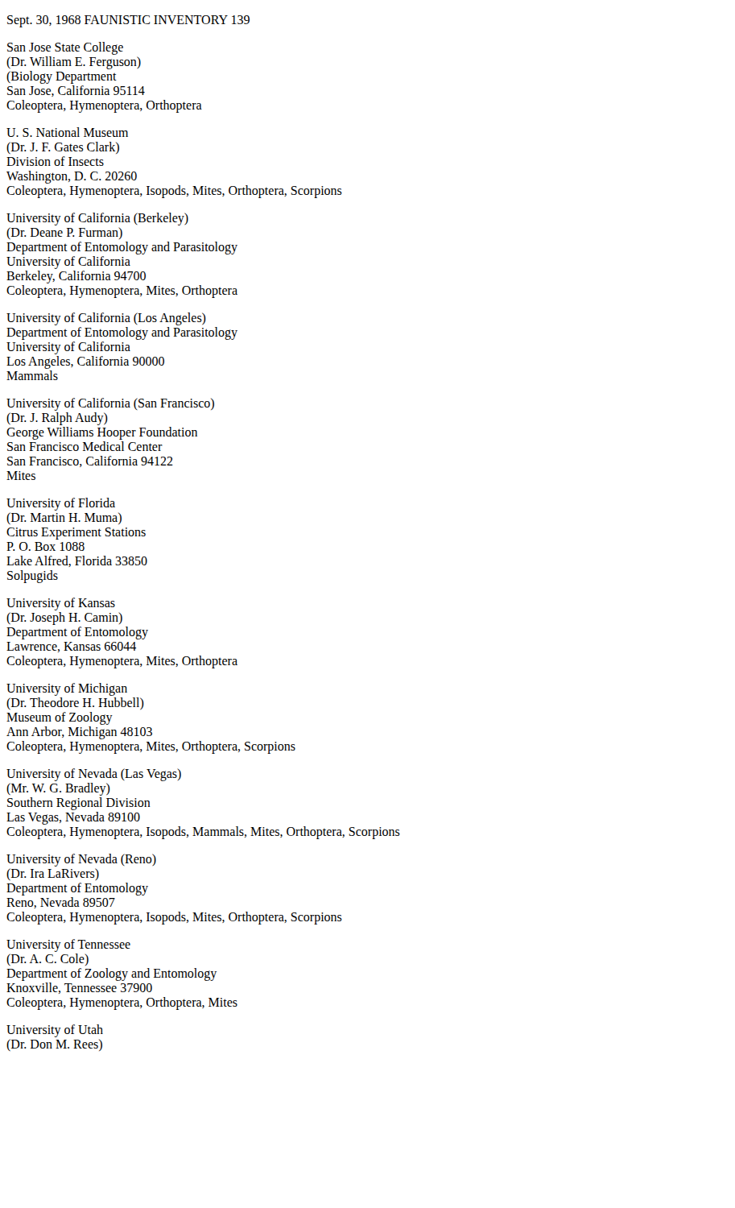Sept. 30, 1968 FAUNISTIC INVENTORY 139
San Jose State College
(Dr. William E. Ferguson)
(Biology Department
San Jose, California 95114
Coleoptera, Hymenoptera, Orthoptera
U. S. National Museum
(Dr. J. F. Gates Clark)
Division of Insects
Washington, D. C. 20260
Coleoptera, Hymenoptera, Isopods, Mites, Orthoptera, Scorpions
University of California (Berkeley)
(Dr. Deane P. Furman)
Department of Entomology and Parasitology
University of California
Berkeley, California 94700
Coleoptera, Hymenoptera, Mites, Orthoptera
University of California (Los Angeles)
Department of Entomology and Parasitology
University of California
Los Angeles, California 90000
Mammals
University of California (San Francisco)
(Dr. J. Ralph Audy)
George Williams Hooper Foundation
San Francisco Medical Center
San Francisco, California 94122
Mites
University of Florida
(Dr. Martin H. Muma)
Citrus Experiment Stations
P. O. Box 1088
Lake Alfred, Florida 33850
Solpugids
University of Kansas
(Dr. Joseph H. Camin)
Department of Entomology
Lawrence, Kansas 66044
Coleoptera, Hymenoptera, Mites, Orthoptera
University of Michigan
(Dr. Theodore H. Hubbell)
Museum of Zoology
Ann Arbor, Michigan 48103
Coleoptera, Hymenoptera, Mites, Orthoptera, Scorpions
University of Nevada (Las Vegas)
(Mr. W. G. Bradley)
Southern Regional Division
Las Vegas, Nevada 89100
Coleoptera, Hymenoptera, Isopods, Mammals, Mites, Orthoptera, Scorpions
University of Nevada (Reno)
(Dr. Ira LaRivers)
Department of Entomology
Reno, Nevada 89507
Coleoptera, Hymenoptera, Isopods, Mites, Orthoptera, Scorpions
University of Tennessee
(Dr. A. C. Cole)
Department of Zoology and Entomology
Knoxville, Tennessee 37900
Coleoptera, Hymenoptera, Orthoptera, Mites
University of Utah
(Dr. Don M. Rees)